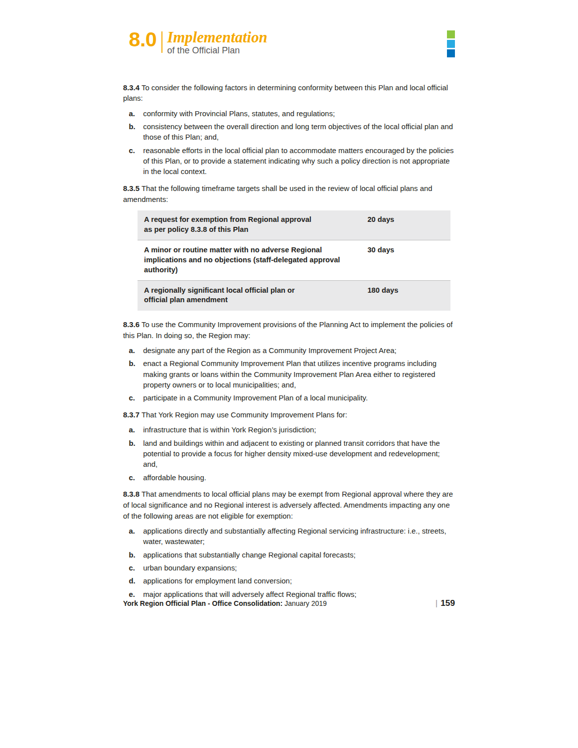8.0
Implementation
of the Official Plan
8.3.4 To consider the following factors in determining conformity between this Plan and local official plans:
a. conformity with Provincial Plans, statutes, and regulations;
b. consistency between the overall direction and long term objectives of the local official plan and those of this Plan; and,
c. reasonable efforts in the local official plan to accommodate matters encouraged by the policies of this Plan, or to provide a statement indicating why such a policy direction is not appropriate in the local context.
8.3.5 That the following timeframe targets shall be used in the review of local official plans and amendments:
| A request for exemption from Regional approval as per policy 8.3.8 of this Plan | 20 days |
| A minor or routine matter with no adverse Regional implications and no objections (staff-delegated approval authority) | 30 days |
| A regionally significant local official plan or official plan amendment | 180 days |
8.3.6 To use the Community Improvement provisions of the Planning Act to implement the policies of this Plan. In doing so, the Region may:
a. designate any part of the Region as a Community Improvement Project Area;
b. enact a Regional Community Improvement Plan that utilizes incentive programs including making grants or loans within the Community Improvement Plan Area either to registered property owners or to local municipalities; and,
c. participate in a Community Improvement Plan of a local municipality.
8.3.7 That York Region may use Community Improvement Plans for:
a. infrastructure that is within York Region’s jurisdiction;
b. land and buildings within and adjacent to existing or planned transit corridors that have the potential to provide a focus for higher density mixed-use development and redevelopment; and,
c. affordable housing.
8.3.8 That amendments to local official plans may be exempt from Regional approval where they are of local significance and no Regional interest is adversely affected. Amendments impacting any one of the following areas are not eligible for exemption:
a. applications directly and substantially affecting Regional servicing infrastructure: i.e., streets, water, wastewater;
b. applications that substantially change Regional capital forecasts;
c. urban boundary expansions;
d. applications for employment land conversion;
e. major applications that will adversely affect Regional traffic flows;
York Region Official Plan - Office Consolidation: January 2019
|159